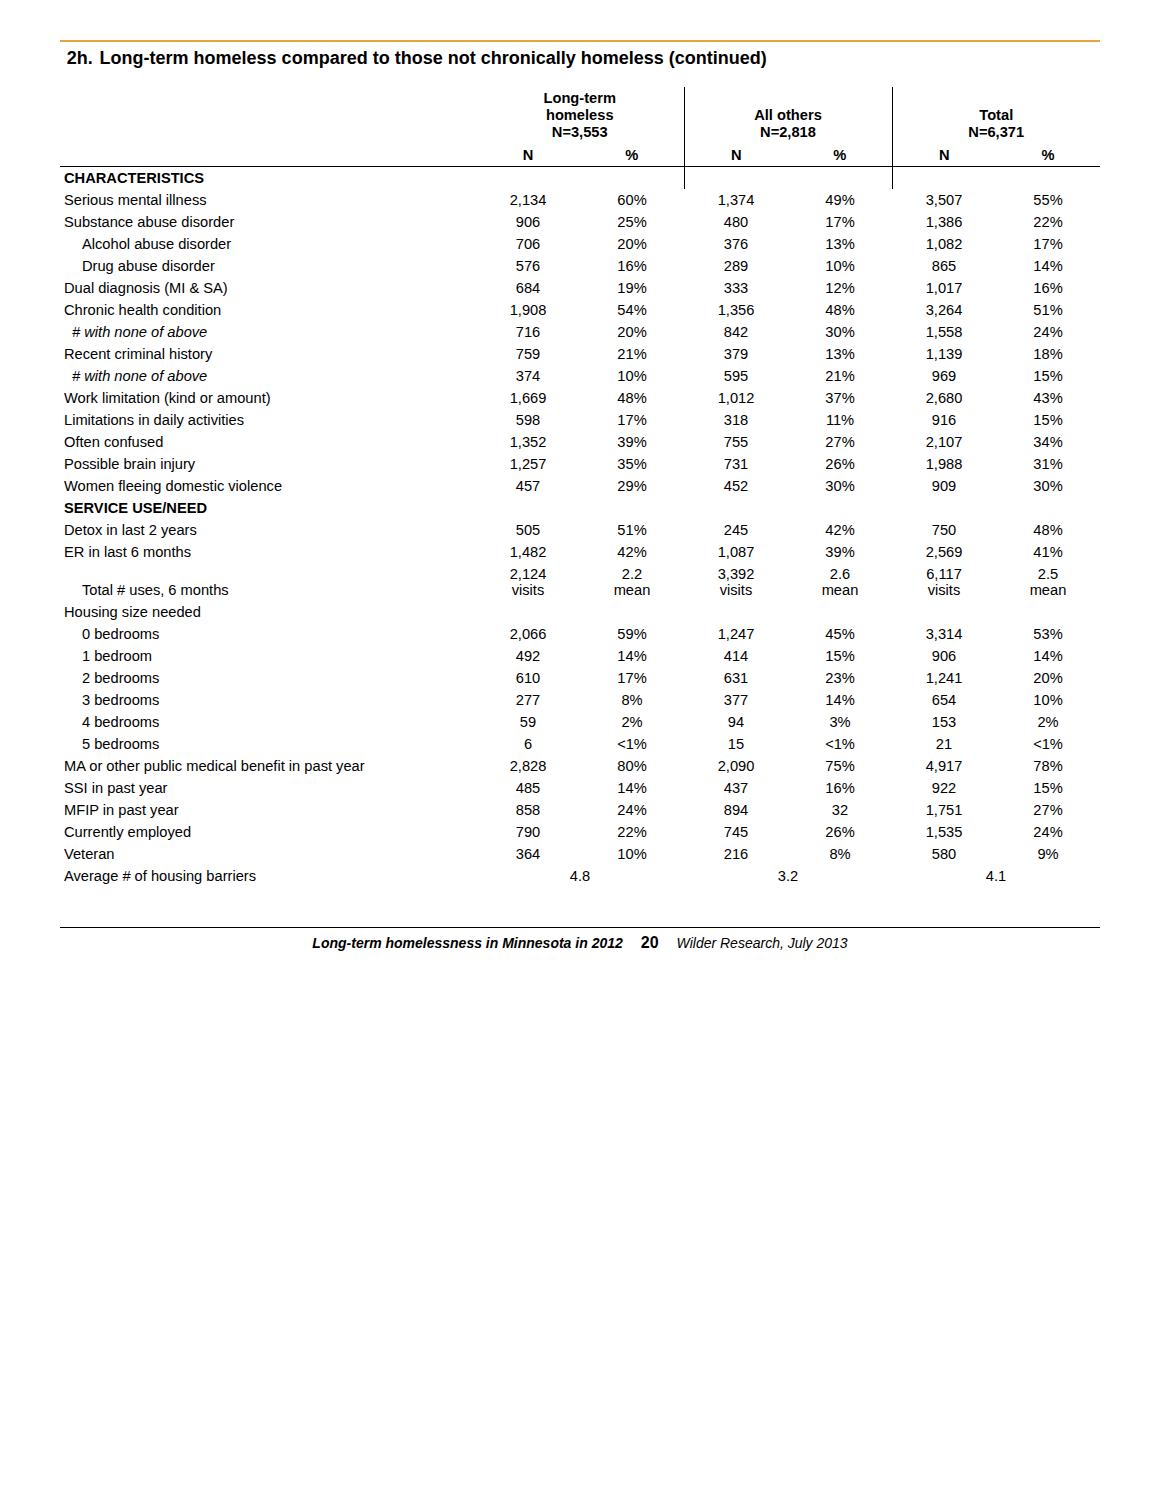2h. Long-term homeless compared to those not chronically homeless (continued)
| | Long-term homeless N=3,553 | All others N=2,818 | Total N=6,371 |
| --- | --- | --- | --- |
| | N | % | N | % | N | % |
| CHARACTERISTICS | | | | | | |
| Serious mental illness | 2,134 | 60% | 1,374 | 49% | 3,507 | 55% |
| Substance abuse disorder | 906 | 25% | 480 | 17% | 1,386 | 22% |
| Alcohol abuse disorder | 706 | 20% | 376 | 13% | 1,082 | 17% |
| Drug abuse disorder | 576 | 16% | 289 | 10% | 865 | 14% |
| Dual diagnosis (MI & SA) | 684 | 19% | 333 | 12% | 1,017 | 16% |
| Chronic health condition | 1,908 | 54% | 1,356 | 48% | 3,264 | 51% |
| # with none of above | 716 | 20% | 842 | 30% | 1,558 | 24% |
| Recent criminal history | 759 | 21% | 379 | 13% | 1,139 | 18% |
| # with none of above | 374 | 10% | 595 | 21% | 969 | 15% |
| Work limitation (kind or amount) | 1,669 | 48% | 1,012 | 37% | 2,680 | 43% |
| Limitations in daily activities | 598 | 17% | 318 | 11% | 916 | 15% |
| Often confused | 1,352 | 39% | 755 | 27% | 2,107 | 34% |
| Possible brain injury | 1,257 | 35% | 731 | 26% | 1,988 | 31% |
| Women fleeing domestic violence | 457 | 29% | 452 | 30% | 909 | 30% |
| SERVICE USE/NEED | | | | | | |
| Detox in last 2 years | 505 | 51% | 245 | 42% | 750 | 48% |
| ER in last 6 months | 1,482 | 42% | 1,087 | 39% | 2,569 | 41% |
| Total # uses, 6 months | 2,124 visits | 2.2 mean | 3,392 visits | 2.6 mean | 6,117 visits | 2.5 mean |
| Housing size needed | | | | | | |
| 0 bedrooms | 2,066 | 59% | 1,247 | 45% | 3,314 | 53% |
| 1 bedroom | 492 | 14% | 414 | 15% | 906 | 14% |
| 2 bedrooms | 610 | 17% | 631 | 23% | 1,241 | 20% |
| 3 bedrooms | 277 | 8% | 377 | 14% | 654 | 10% |
| 4 bedrooms | 59 | 2% | 94 | 3% | 153 | 2% |
| 5 bedrooms | 6 | <1% | 15 | <1% | 21 | <1% |
| MA or other public medical benefit in past year | 2,828 | 80% | 2,090 | 75% | 4,917 | 78% |
| SSI in past year | 485 | 14% | 437 | 16% | 922 | 15% |
| MFIP in past year | 858 | 24% | 894 | 32 | 1,751 | 27% |
| Currently employed | 790 | 22% | 745 | 26% | 1,535 | 24% |
| Veteran | 364 | 10% | 216 | 8% | 580 | 9% |
| Average # of housing barriers | 4.8 | 3.2 | 4.1 |
Long-term homelessness in Minnesota in 2012 20 Wilder Research, July 2013